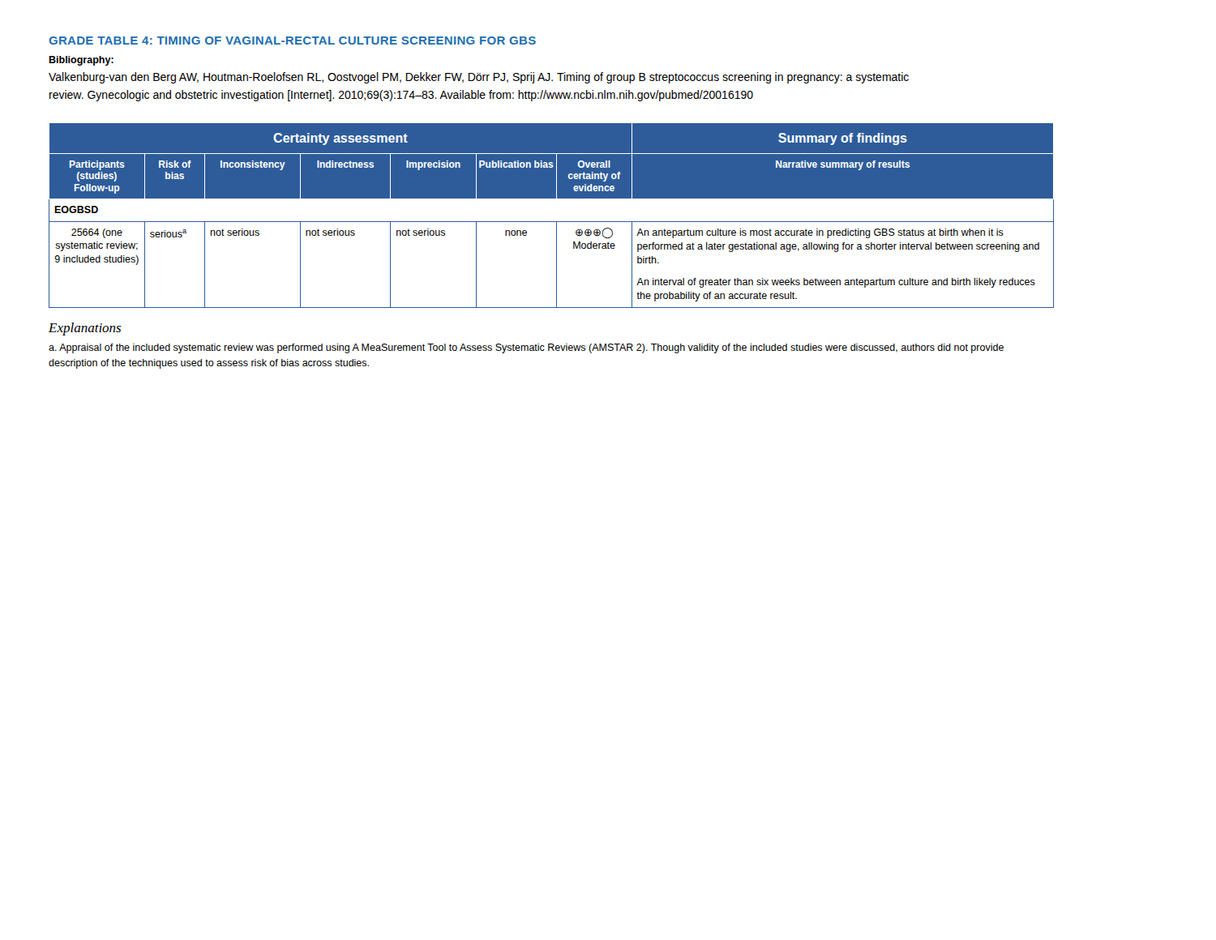Grade Table 4: Timing of Vaginal-Rectal Culture Screening for GBS
Bibliography:
Valkenburg-van den Berg AW, Houtman-Roelofsen RL, Oostvogel PM, Dekker FW, Dörr PJ, Sprij AJ. Timing of group B streptococcus screening in pregnancy: a systematic review. Gynecologic and obstetric investigation [Internet]. 2010;69(3):174–83. Available from: http://www.ncbi.nlm.nih.gov/pubmed/20016190
| Certainty assessment | Summary of findings |
| --- | --- |
| Participants (studies) Follow-up | Risk of bias | Inconsistency | Indirectness | Imprecision | Publication bias | Overall certainty of evidence | Narrative summary of results |
| EOGBSD |
| 25664 (one systematic review; 9 included studies) | serious a | not serious | not serious | not serious | none | ⊕⊕⊕◯ Moderate | An antepartum culture is most accurate in predicting GBS status at birth when it is performed at a later gestational age, allowing for a shorter interval between screening and birth. An interval of greater than six weeks between antepartum culture and birth likely reduces the probability of an accurate result. |
Explanations
a. Appraisal of the included systematic review was performed using A MeaSurement Tool to Assess Systematic Reviews (AMSTAR 2). Though validity of the included studies were discussed, authors did not provide description of the techniques used to assess risk of bias across studies.